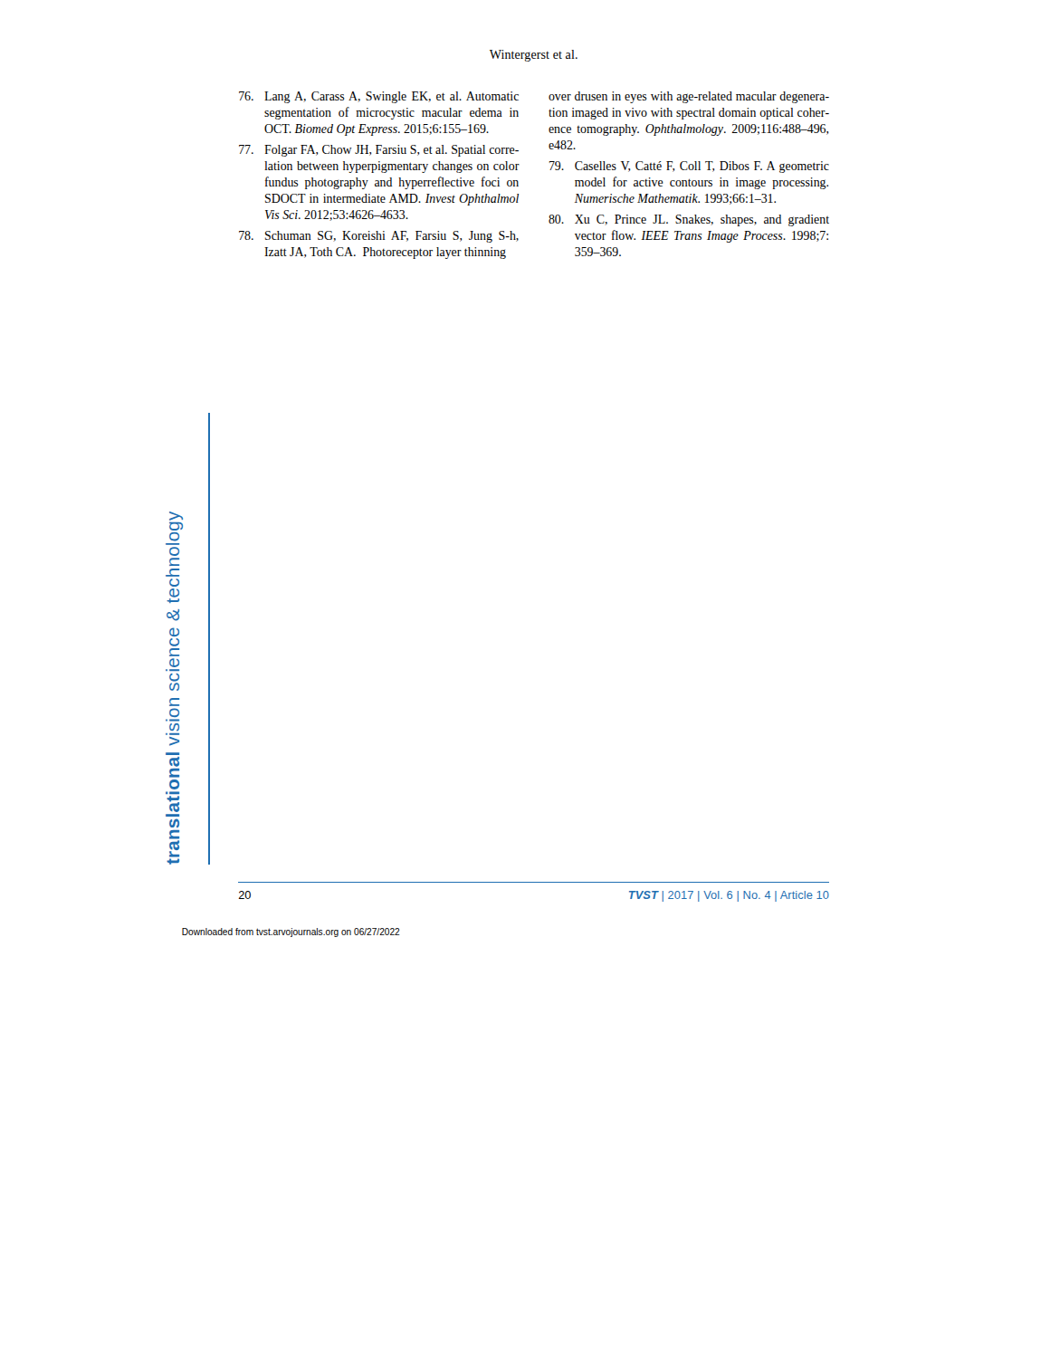translational vision science & technology
Wintergerst et al.
76. Lang A, Carass A, Swingle EK, et al. Automatic segmentation of microcystic macular edema in OCT. Biomed Opt Express. 2015;6:155–169.
77. Folgar FA, Chow JH, Farsiu S, et al. Spatial correlation between hyperpigmentary changes on color fundus photography and hyperreflective foci on SDOCT in intermediate AMD. Invest Ophthalmol Vis Sci. 2012;53:4626–4633.
78. Schuman SG, Koreishi AF, Farsiu S, Jung S-h, Izatt JA, Toth CA. Photoreceptor layer thinning
over drusen in eyes with age-related macular degeneration imaged in vivo with spectral domain optical coherence tomography. Ophthalmology. 2009;116:488–496, e482.
79. Caselles V, Catté F, Coll T, Dibos F. A geometric model for active contours in image processing. Numerische Mathematik. 1993;66:1–31.
80. Xu C, Prince JL. Snakes, shapes, and gradient vector flow. IEEE Trans Image Process. 1998;7: 359–369.
20
TVST | 2017 | Vol. 6 | No. 4 | Article 10
Downloaded from tvst.arvojournals.org on 06/27/2022